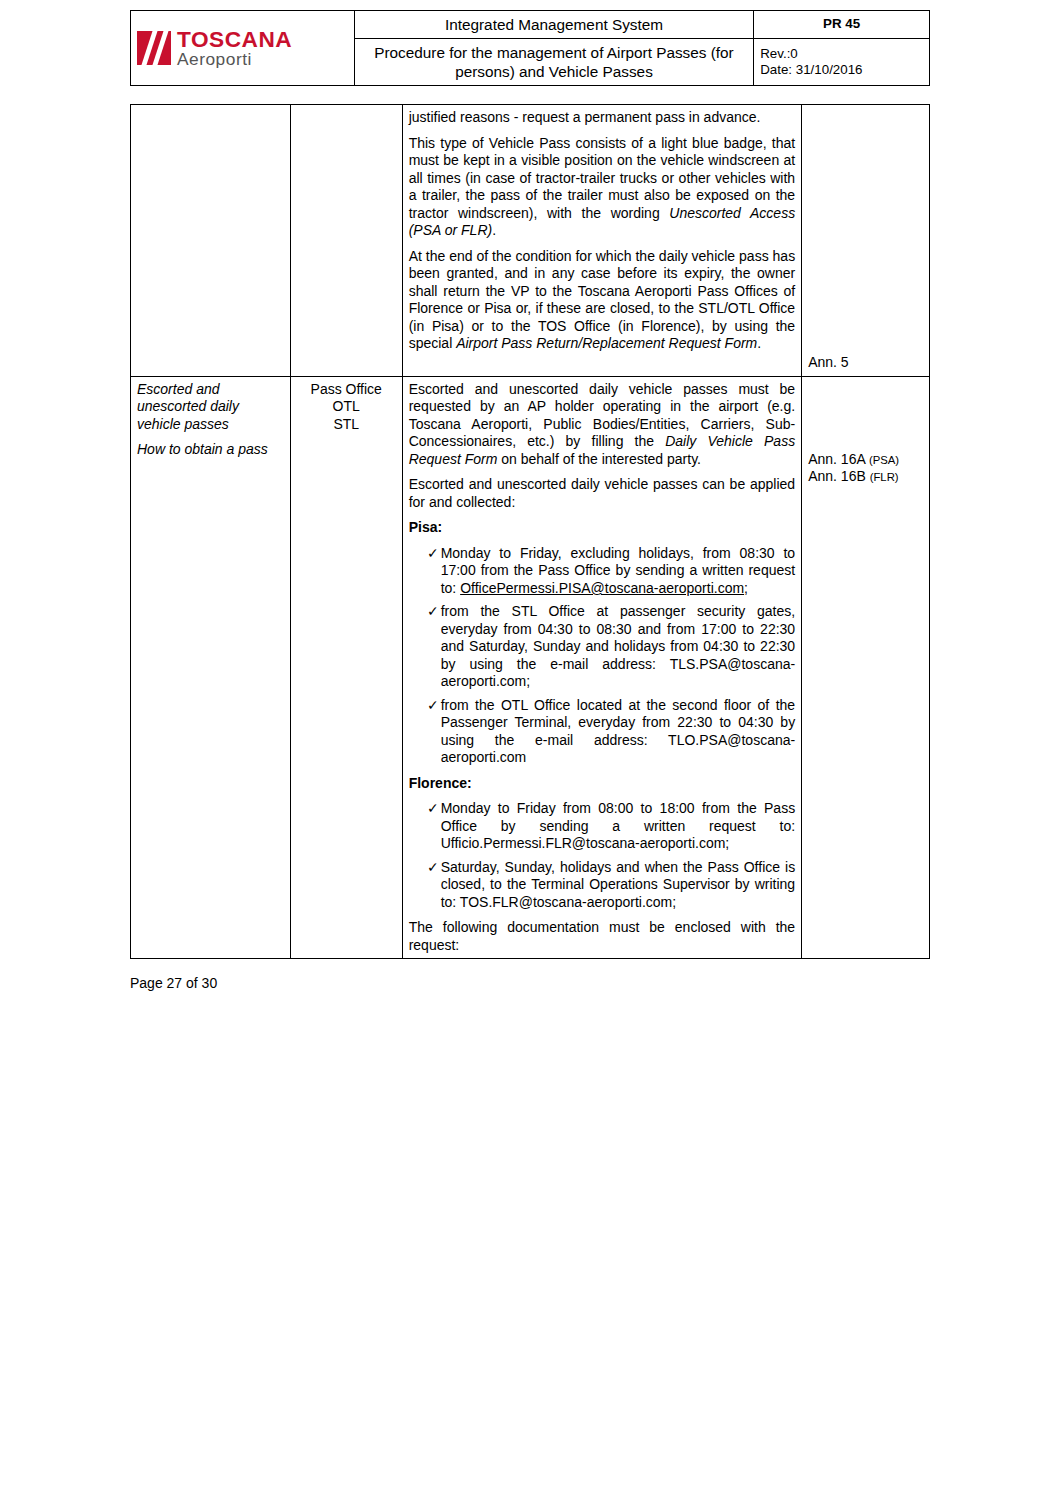| TOSCANA Aeroporti | Integrated Management System | PR 45 |
| Procedure for the management of Airport Passes (for persons) and Vehicle Passes | Rev.:0 Date: 31/10/2016 |
| | | justified reasons - request a permanent pass in advance. This type of Vehicle Pass consists of a light blue badge, that must be kept in a visible position on the vehicle windscreen at all times (in case of tractor-trailer trucks or other vehicles with a trailer, the pass of the trailer must also be exposed on the tractor windscreen), with the wording Unescorted Access (PSA or FLR) . At the end of the condition for which the daily vehicle pass has been granted, and in any case before its expiry, the owner shall return the VP to the Toscana Aeroporti Pass Offices of Florence or Pisa or, if these are closed, to the STL/OTL Office (in Pisa) or to the TOS Office (in Florence), by using the special Airport Pass Return/Replacement Request Form . | Ann. 5 |
| Escorted and unescorted daily vehicle passes How to obtain a pass | Pass Office OTL STL | Escorted and unescorted daily vehicle passes must be requested by an AP holder operating in the airport (e.g. Toscana Aeroporti, Public Bodies/Entities, Carriers, Sub-Concessionaires, etc.) by filling the Daily Vehicle Pass Request Form on behalf of the interested party. Escorted and unescorted daily vehicle passes can be applied for and collected: Pisa: Monday to Friday, excluding holidays, from 08:30 to 17:00 from the Pass Office by sending a written request to: OfficePermessi.PISA@toscana-aeroporti.com ; from the STL Office at passenger security gates, everyday from 04:30 to 08:30 and from 17:00 to 22:30 and Saturday, Sunday and holidays from 04:30 to 22:30 by using the e-mail address: TLS.PSA@toscana-aeroporti.com; from the OTL Office located at the second floor of the Passenger Terminal, everyday from 22:30 to 04:30 by using the e-mail address: TLO.PSA@toscana-aeroporti.com Florence: Monday to Friday from 08:00 to 18:00 from the Pass Office by sending a written request to: Ufficio.Permessi.FLR@toscana-aeroporti.com; Saturday, Sunday, holidays and when the Pass Office is closed, to the Terminal Operations Supervisor by writing to: TOS.FLR@toscana-aeroporti.com; The following documentation must be enclosed with the request: | Ann. 16A (PSA) Ann. 16B (FLR) |
Page 27 of 30